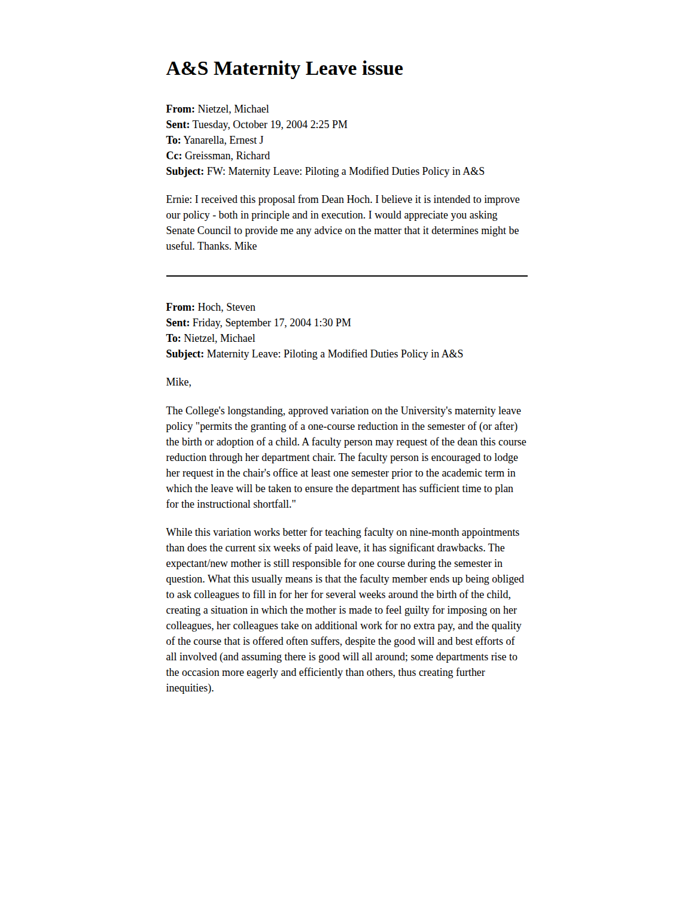A&S Maternity Leave issue
From: Nietzel, Michael
Sent: Tuesday, October 19, 2004 2:25 PM
To: Yanarella, Ernest J
Cc: Greissman, Richard
Subject: FW: Maternity Leave: Piloting a Modified Duties Policy in A&S
Ernie: I received this proposal from Dean Hoch. I believe it is intended to improve our policy - both in principle and in execution. I would appreciate you asking Senate Council to provide me any advice on the matter that it determines might be useful. Thanks. Mike
From: Hoch, Steven
Sent: Friday, September 17, 2004 1:30 PM
To: Nietzel, Michael
Subject: Maternity Leave: Piloting a Modified Duties Policy in A&S
Mike,
The College's longstanding, approved variation on the University's maternity leave policy "permits the granting of a one-course reduction in the semester of (or after) the birth or adoption of a child. A faculty person may request of the dean this course reduction through her department chair. The faculty person is encouraged to lodge her request in the chair's office at least one semester prior to the academic term in which the leave will be taken to ensure the department has sufficient time to plan for the instructional shortfall."
While this variation works better for teaching faculty on nine-month appointments than does the current six weeks of paid leave, it has significant drawbacks. The expectant/new mother is still responsible for one course during the semester in question. What this usually means is that the faculty member ends up being obliged to ask colleagues to fill in for her for several weeks around the birth of the child, creating a situation in which the mother is made to feel guilty for imposing on her colleagues, her colleagues take on additional work for no extra pay, and the quality of the course that is offered often suffers, despite the good will and best efforts of all involved (and assuming there is good will all around; some departments rise to the occasion more eagerly and efficiently than others, thus creating further inequities).